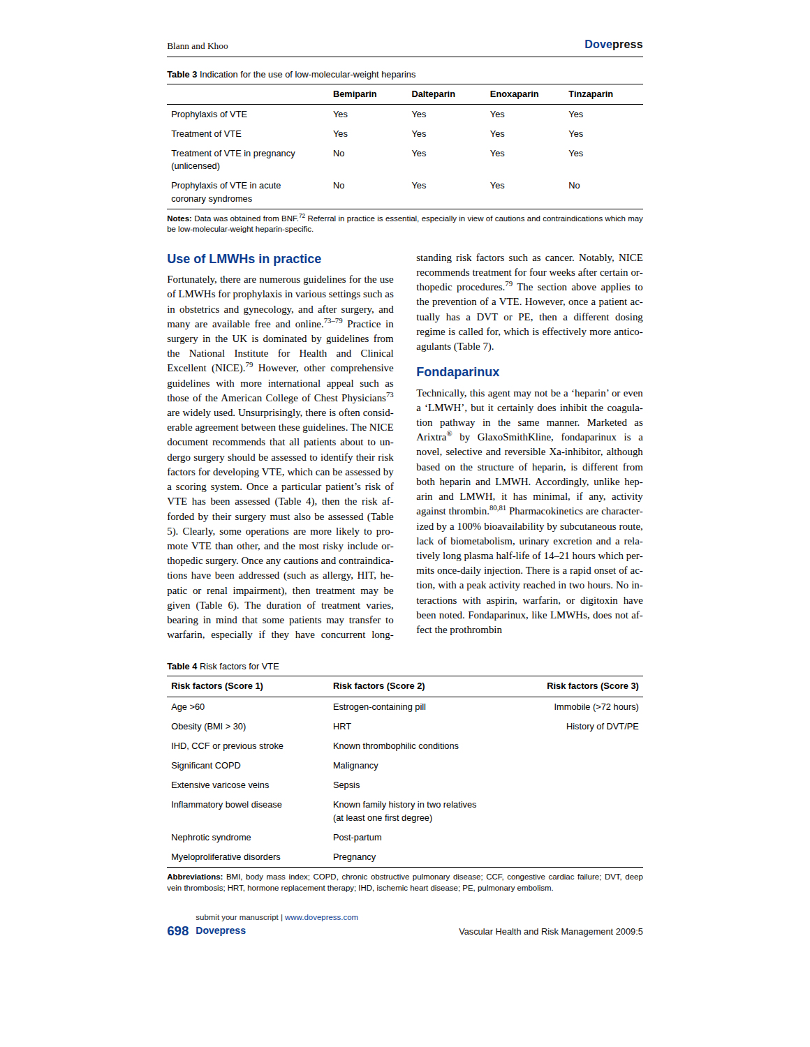Blann and Khoo
Dove press
Table 3 Indication for the use of low-molecular-weight heparins
| | Bemiparin | Dalteparin | Enoxaparin | Tinzaparin |
| --- | --- | --- | --- | --- |
| Prophylaxis of VTE | Yes | Yes | Yes | Yes |
| Treatment of VTE | Yes | Yes | Yes | Yes |
| Treatment of VTE in pregnancy (unlicensed) | No | Yes | Yes | Yes |
| Prophylaxis of VTE in acute coronary syndromes | No | Yes | Yes | No |
Notes: Data was obtained from BNF.72 Referral in practice is essential, especially in view of cautions and contraindications which may be low-molecular-weight heparin-specific.
Use of LMWHs in practice
Fortunately, there are numerous guidelines for the use of LMWHs for prophylaxis in various settings such as in obstetrics and gynecology, and after surgery, and many are available free and online.73–79 Practice in surgery in the UK is dominated by guidelines from the National Institute for Health and Clinical Excellent (NICE).79 However, other comprehensive guidelines with more international appeal such as those of the American College of Chest Physicians73 are widely used. Unsurprisingly, there is often considerable agreement between these guidelines. The NICE document recommends that all patients about to undergo surgery should be assessed to identify their risk factors for developing VTE, which can be assessed by a scoring system. Once a particular patient’s risk of VTE has been assessed (Table 4), then the risk afforded by their surgery must also be assessed (Table 5). Clearly, some operations are more likely to promote VTE than other, and the most risky include orthopedic surgery. Once any cautions and contraindications have been addressed (such as allergy, HIT, hepatic or renal impairment), then treatment may be given (Table 6). The duration of treatment varies, bearing in mind that some patients may transfer to warfarin, especially if they have concurrent long-standing risk factors such as cancer. Notably, NICE recommends treatment for four weeks after certain orthopedic procedures.79 The section above applies to the prevention of a VTE. However, once a patient actually has a DVT or PE, then a different dosing regime is called for, which is effectively more anticoagulants (Table 7).
Fondaparinux
Technically, this agent may not be a ‘heparin’ or even a ‘LMWH’, but it certainly does inhibit the coagulation pathway in the same manner. Marketed as Arixtra® by GlaxoSmithKline, fondaparinux is a novel, selective and reversible Xa-inhibitor, although based on the structure of heparin, is different from both heparin and LMWH. Accordingly, unlike heparin and LMWH, it has minimal, if any, activity against thrombin.80,81 Pharmacokinetics are characterized by a 100% bioavailability by subcutaneous route, lack of biometabolism, urinary excretion and a relatively long plasma half-life of 14–21 hours which permits once-daily injection. There is a rapid onset of action, with a peak activity reached in two hours. No interactions with aspirin, warfarin, or digitoxin have been noted. Fondaparinux, like LMWHs, does not affect the prothrombin
Table 4 Risk factors for VTE
| Risk factors (Score 1) | Risk factors (Score 2) | Risk factors (Score 3) |
| --- | --- | --- |
| Age >60 | Estrogen-containing pill | Immobile (>72 hours) |
| Obesity (BMI > 30) | HRT | History of DVT/PE |
| IHD, CCF or previous stroke | Known thrombophilic conditions | |
| Significant COPD | Malignancy | |
| Extensive varicose veins | Sepsis | |
| Inflammatory bowel disease | Known family history in two relatives (at least one first degree) | |
| Nephrotic syndrome | Post-partum | |
| Myeloproliferative disorders | Pregnancy | |
Abbreviations: BMI, body mass index; COPD, chronic obstructive pulmonary disease; CCF, congestive cardiac failure; DVT, deep vein thrombosis; HRT, hormone replacement therapy; IHD, ischemic heart disease; PE, pulmonary embolism.
698
submit your manuscript | www.dovepress.com
Dovepress
Vascular Health and Risk Management 2009:5